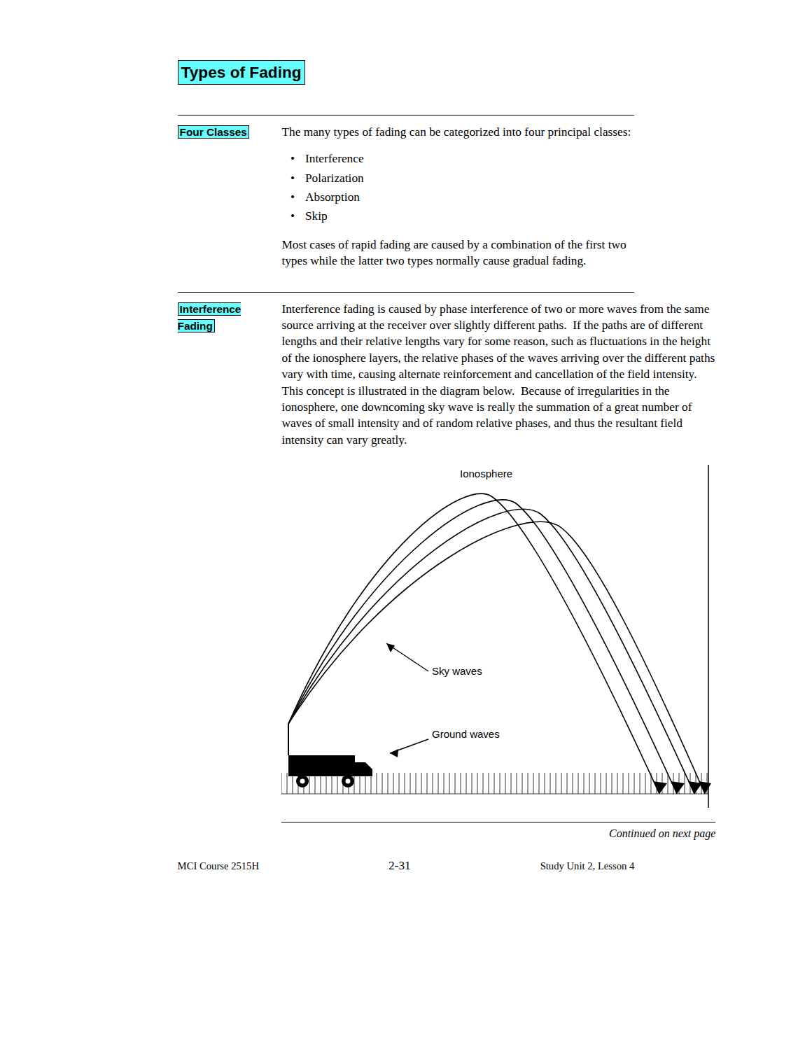Types of Fading
Four Classes
The many types of fading can be categorized into four principal classes:
Interference
Polarization
Absorption
Skip
Most cases of rapid fading are caused by a combination of the first two types while the latter two types normally cause gradual fading.
Interference Fading
Interference fading is caused by phase interference of two or more waves from the same source arriving at the receiver over slightly different paths. If the paths are of different lengths and their relative lengths vary for some reason, such as fluctuations in the height of the ionosphere layers, the relative phases of the waves arriving over the different paths vary with time, causing alternate reinforcement and cancellation of the field intensity. This concept is illustrated in the diagram below. Because of irregularities in the ionosphere, one downcoming sky wave is really the summation of a great number of waves of small intensity and of random relative phases, and thus the resultant field intensity can vary greatly.
Ionosphere Sky waves Ground waves
Continued on next page
MCI Course 2515H
2-31
Study Unit 2, Lesson 4